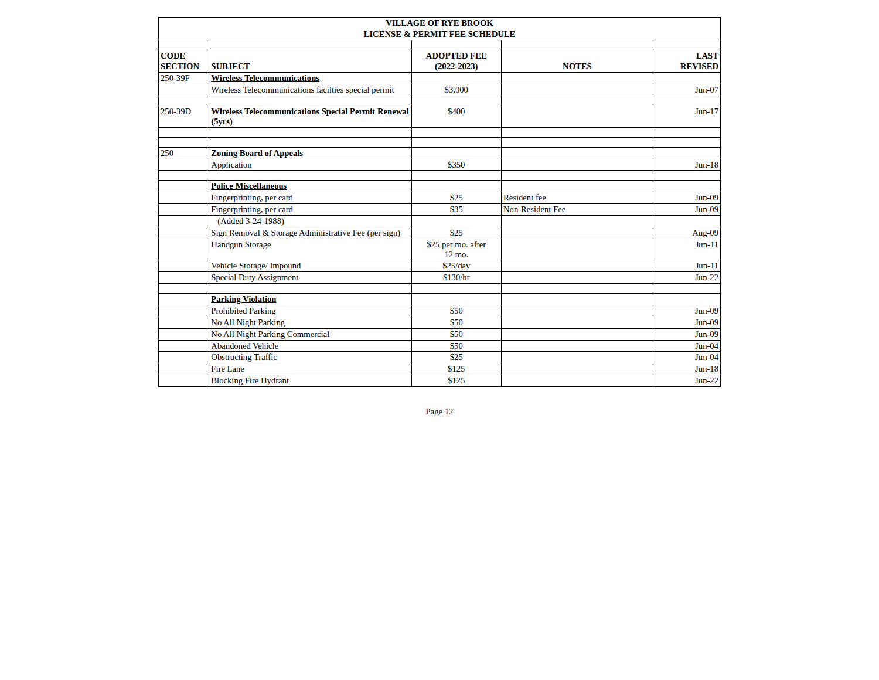| VILLAGE OF RYE BROOK |
| LICENSE & PERMIT FEE SCHEDULE |
| CODE | | ADOPTED FEE | | LAST |
| SECTION | SUBJECT | (2022-2023) | NOTES | REVISED |
| 250-39F | Wireless Telecommunications | | | |
| | Wireless Telecommunications facilties special permit | $3,000 | | Jun-07 |
| 250-39D | Wireless Telecommunications Special Permit Renewal (5yrs) | $400 | | Jun-17 |
| 250 | Zoning Board of Appeals | | | |
| | Application | $350 | | Jun-18 |
| | Police Miscellaneous | | | |
| | Fingerprinting, per card | $25 | Resident fee | Jun-09 |
| | Fingerprinting, per card | $35 | Non-Resident Fee | Jun-09 |
| | (Added 3-24-1988) | | | |
| | Sign Removal & Storage Administrative Fee (per sign) | $25 | | Aug-09 |
| | Handgun Storage | $25 per mo. after 12 mo. | | Jun-11 |
| | Vehicle Storage/ Impound | $25/day | | Jun-11 |
| | Special Duty Assignment | $130/hr | | Jun-22 |
| | Parking Violation | | | |
| | Prohibited Parking | $50 | | Jun-09 |
| | No All Night Parking | $50 | | Jun-09 |
| | No All Night Parking Commercial | $50 | | Jun-09 |
| | Abandoned Vehicle | $50 | | Jun-04 |
| | Obstructing Traffic | $25 | | Jun-04 |
| | Fire Lane | $125 | | Jun-18 |
| | Blocking Fire Hydrant | $125 | | Jun-22 |
Page 12